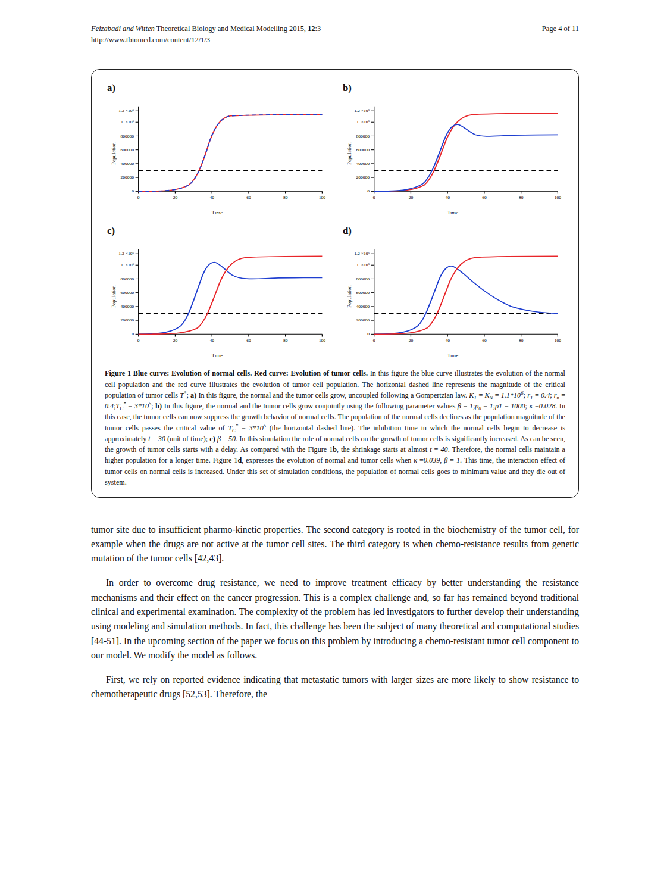Feizabadi and Witten Theoretical Biology and Medical Modelling 2015, 12:3 http://www.tbiomed.com/content/12/1/3
Page 4 of 11
a)
Population 0 200000 400000 600000 800000 1. ×10⁶ 1.2 ×10⁶ 0 20 40 60 80 100
Time
b)
Population 0 200000 400000 600000 800000 1. ×10⁶ 1.2 ×10⁶ 0 20 40 60 80 100
Time
c)
Population 0 200000 400000 600000 800000 1. ×10⁶ 1.2 ×10⁶ 0 20 40 60 80 100
Time
d)
Population 0 200000 400000 600000 800000 1. ×10⁶ 1.2 ×10⁶ 0 20 40 60 80 100
Time
Figure 1 Blue curve: Evolution of normal cells. Red curve: Evolution of tumor cells. In this figure the blue curve illustrates the evolution of the normal cell population and the red curve illustrates the evolution of tumor cell population. The horizontal dashed line represents the magnitude of the critical population of tumor cells T*; a) In this figure, the normal and the tumor cells grow, uncoupled following a Gompertzian law. KT = KN = 1.1*106; rT = 0.4; rn = 0.4;TC* = 3*105; b) In this figure, the normal and the tumor cells grow conjointly using the following parameter values β = 1;ρ0 = 1;ρ1 = 1000; κ =0.028. In this case, the tumor cells can now suppress the growth behavior of normal cells. The population of the normal cells declines as the population magnitude of the tumor cells passes the critical value of TC* = 3*105 (the horizontal dashed line). The inhibition time in which the normal cells begin to decrease is approximately t = 30 (unit of time); c) β = 50. In this simulation the role of normal cells on the growth of tumor cells is significantly increased. As can be seen, the growth of tumor cells starts with a delay. As compared with the Figure 1b, the shrinkage starts at almost t = 40. Therefore, the normal cells maintain a higher population for a longer time. Figure 1d, expresses the evolution of normal and tumor cells when κ =0.039, β = 1. This time, the interaction effect of tumor cells on normal cells is increased. Under this set of simulation conditions, the population of normal cells goes to minimum value and they die out of system.
tumor site due to insufficient pharmo-kinetic properties. The second category is rooted in the biochemistry of the tumor cell, for example when the drugs are not active at the tumor cell sites. The third category is when chemo-resistance results from genetic mutation of the tumor cells [42,43].
In order to overcome drug resistance, we need to improve treatment efficacy by better understanding the resistance mechanisms and their effect on the cancer progression. This is a complex challenge and, so far has remained beyond traditional clinical and experimental examination. The complexity of the problem has led investigators to further develop their understanding using modeling and simulation methods. In fact, this challenge has been the subject of many theoretical and computational studies [44-51]. In the upcoming section of the paper we focus on this problem by introducing a chemo-resistant tumor cell component to our model. We modify the model as follows.
First, we rely on reported evidence indicating that metastatic tumors with larger sizes are more likely to show resistance to chemotherapeutic drugs [52,53]. Therefore, the